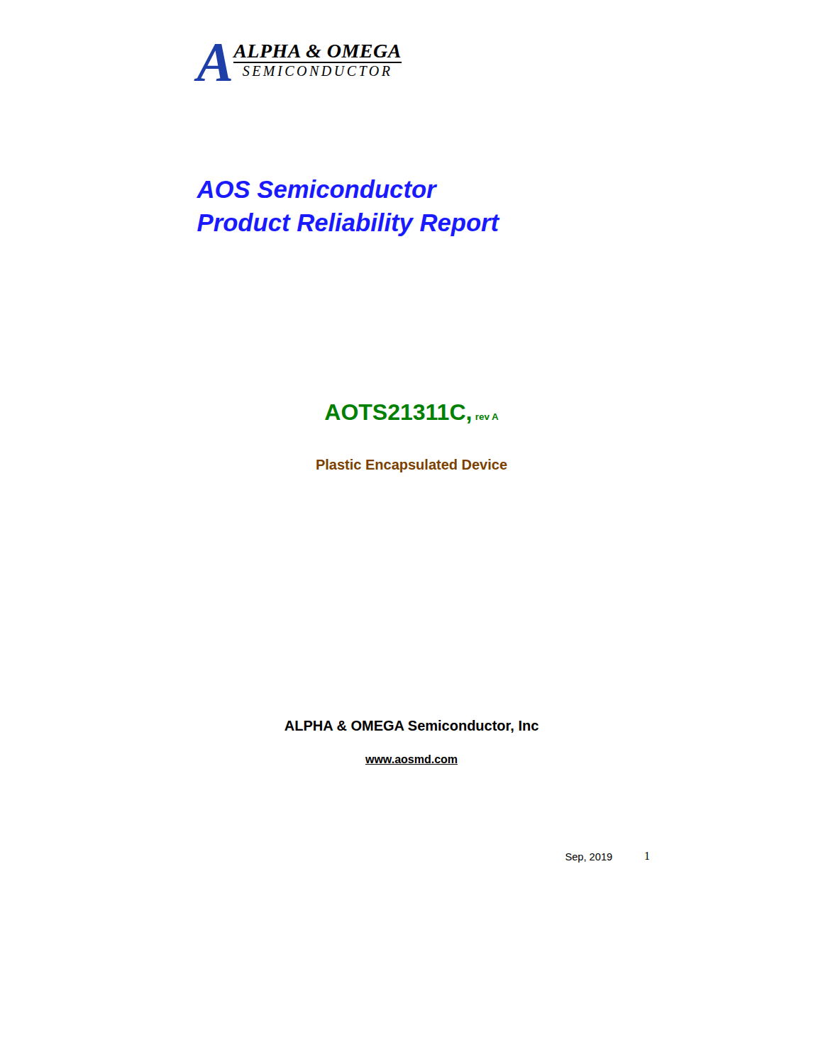A
ALPHA & OMEGA
SEMICONDUCTOR
AOS Semiconductor
Product Reliability Report
AOTS21311C, rev A
Plastic Encapsulated Device
ALPHA & OMEGA Semiconductor, Inc
www.aosmd.com
Sep, 2019
1